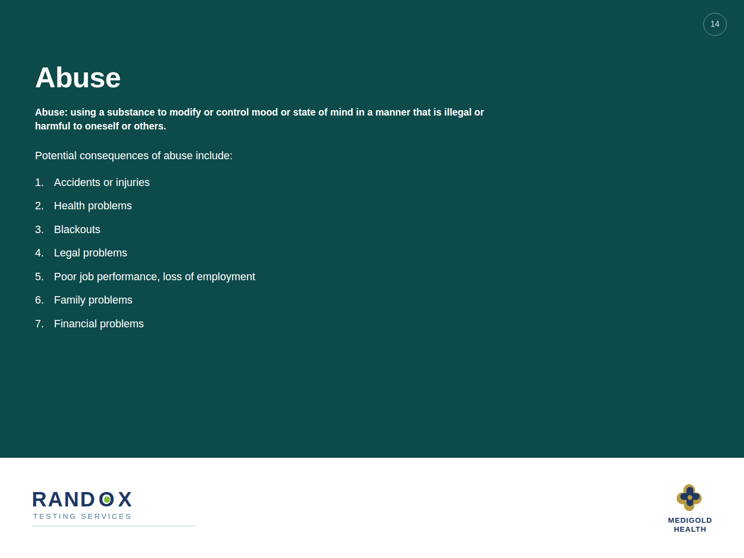14
Abuse
Abuse: using a substance to modify or control mood or state of mind in a manner that is illegal or harmful to oneself or others.
Potential consequences of abuse include:
Accidents or injuries
Health problems
Blackouts
Legal problems
Poor job performance, loss of employment
Family problems
Financial problems
RANDOX
Testing Services
MEDIGOLD
HEALTH